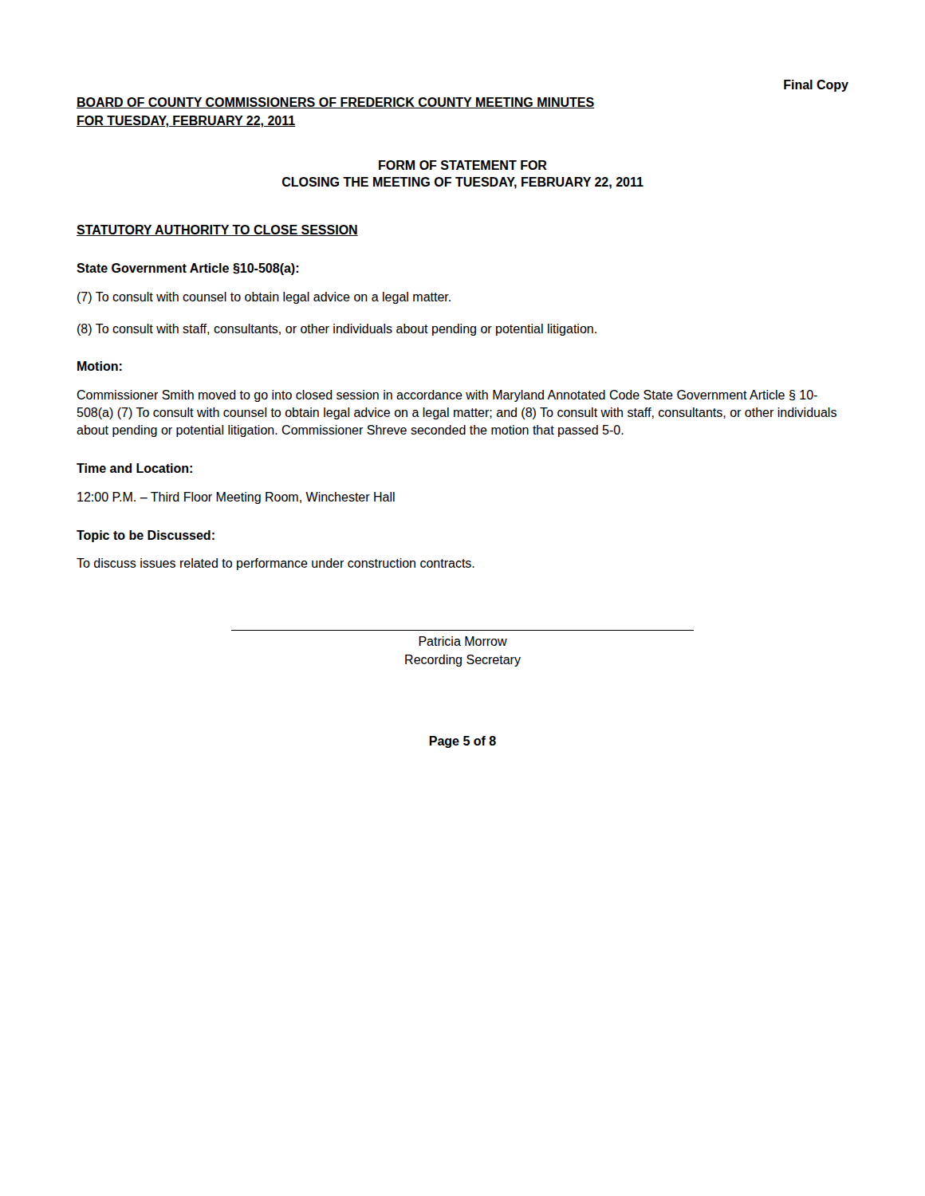Final Copy
BOARD OF COUNTY COMMISSIONERS OF FREDERICK COUNTY MEETING MINUTES
FOR TUESDAY, FEBRUARY 22, 2011
FORM OF STATEMENT FOR
CLOSING THE MEETING OF TUESDAY, FEBRUARY 22, 2011
STATUTORY AUTHORITY TO CLOSE SESSION
State Government Article §10-508(a):
(7) To consult with counsel to obtain legal advice on a legal matter.
(8) To consult with staff, consultants, or other individuals about pending or potential litigation.
Motion:
Commissioner Smith moved to go into closed session in accordance with Maryland Annotated Code State Government Article § 10-508(a) (7) To consult with counsel to obtain legal advice on a legal matter; and (8) To consult with staff, consultants, or other individuals about pending or potential litigation. Commissioner Shreve seconded the motion that passed 5-0.
Time and Location:
12:00 P.M. – Third Floor Meeting Room, Winchester Hall
Topic to be Discussed:
To discuss issues related to performance under construction contracts.
Patricia Morrow
Recording Secretary
Page 5 of 8